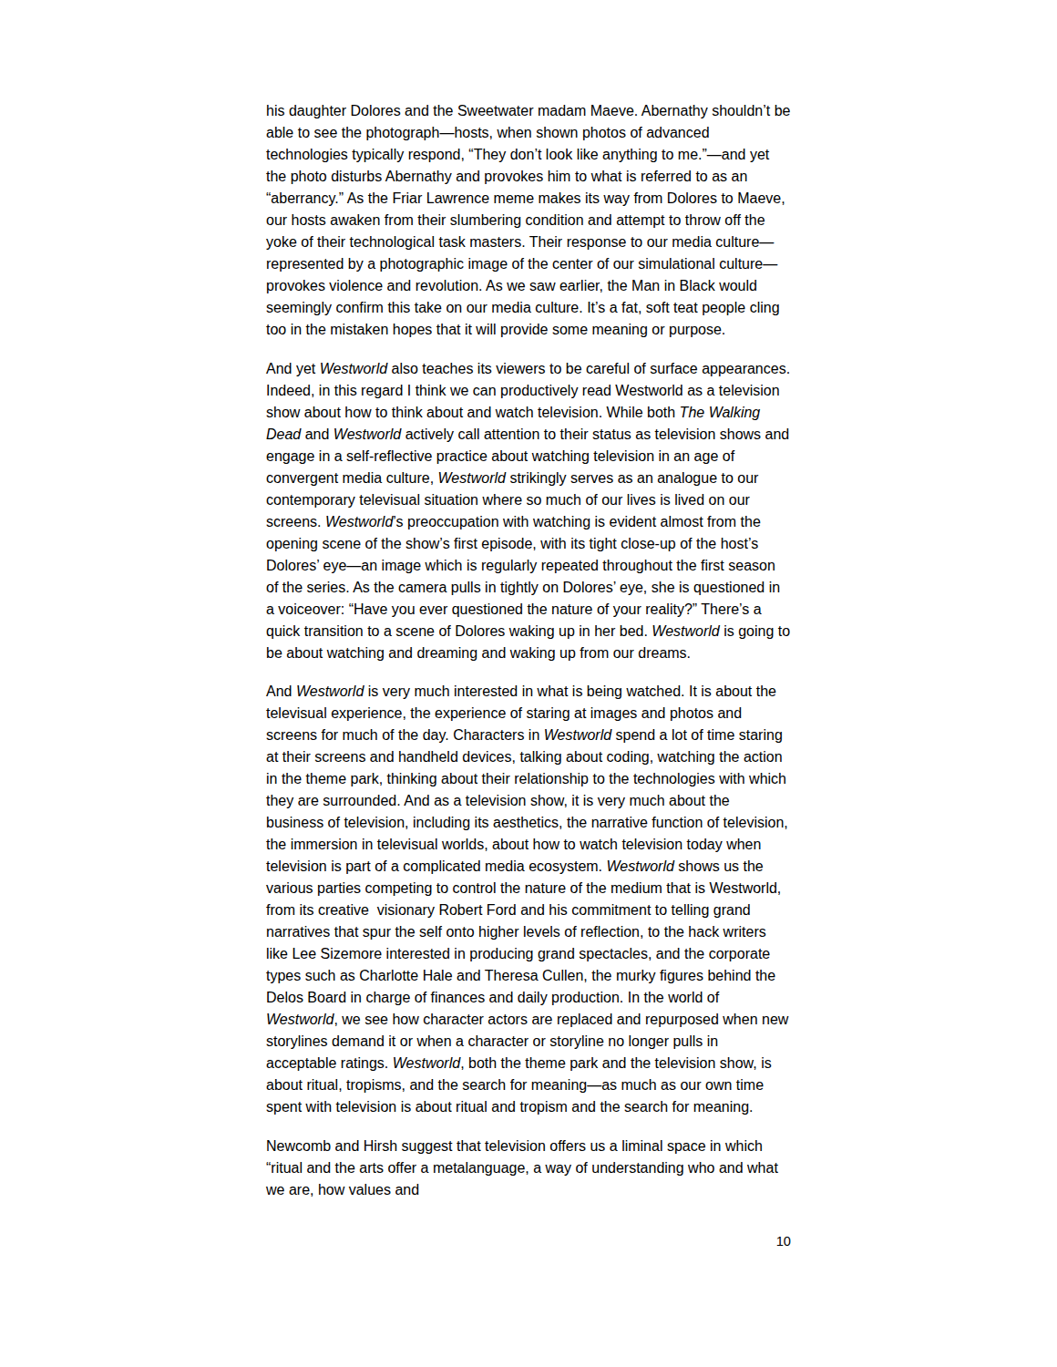his daughter Dolores and the Sweetwater madam Maeve. Abernathy shouldn’t be able to see the photograph—hosts, when shown photos of advanced technologies typically respond, “They don’t look like anything to me.”—and yet the photo disturbs Abernathy and provokes him to what is referred to as an “aberrancy.” As the Friar Lawrence meme makes its way from Dolores to Maeve, our hosts awaken from their slumbering condition and attempt to throw off the yoke of their technological task masters. Their response to our media culture—represented by a photographic image of the center of our simulational culture—provokes violence and revolution. As we saw earlier, the Man in Black would seemingly confirm this take on our media culture. It’s a fat, soft teat people cling too in the mistaken hopes that it will provide some meaning or purpose.
And yet Westworld also teaches its viewers to be careful of surface appearances. Indeed, in this regard I think we can productively read Westworld as a television show about how to think about and watch television. While both The Walking Dead and Westworld actively call attention to their status as television shows and engage in a self-reflective practice about watching television in an age of convergent media culture, Westworld strikingly serves as an analogue to our contemporary televisual situation where so much of our lives is lived on our screens. Westworld’s preoccupation with watching is evident almost from the opening scene of the show’s first episode, with its tight close-up of the host’s Dolores’ eye—an image which is regularly repeated throughout the first season of the series. As the camera pulls in tightly on Dolores’ eye, she is questioned in a voiceover: “Have you ever questioned the nature of your reality?” There’s a quick transition to a scene of Dolores waking up in her bed. Westworld is going to be about watching and dreaming and waking up from our dreams.
And Westworld is very much interested in what is being watched. It is about the televisual experience, the experience of staring at images and photos and screens for much of the day. Characters in Westworld spend a lot of time staring at their screens and handheld devices, talking about coding, watching the action in the theme park, thinking about their relationship to the technologies with which they are surrounded. And as a television show, it is very much about the business of television, including its aesthetics, the narrative function of television, the immersion in televisual worlds, about how to watch television today when television is part of a complicated media ecosystem. Westworld shows us the various parties competing to control the nature of the medium that is Westworld, from its creative visionary Robert Ford and his commitment to telling grand narratives that spur the self onto higher levels of reflection, to the hack writers like Lee Sizemore interested in producing grand spectacles, and the corporate types such as Charlotte Hale and Theresa Cullen, the murky figures behind the Delos Board in charge of finances and daily production. In the world of Westworld, we see how character actors are replaced and repurposed when new storylines demand it or when a character or storyline no longer pulls in acceptable ratings. Westworld, both the theme park and the television show, is about ritual, tropisms, and the search for meaning—as much as our own time spent with television is about ritual and tropism and the search for meaning.
Newcomb and Hirsh suggest that television offers us a liminal space in which “ritual and the arts offer a metalanguage, a way of understanding who and what we are, how values and
10